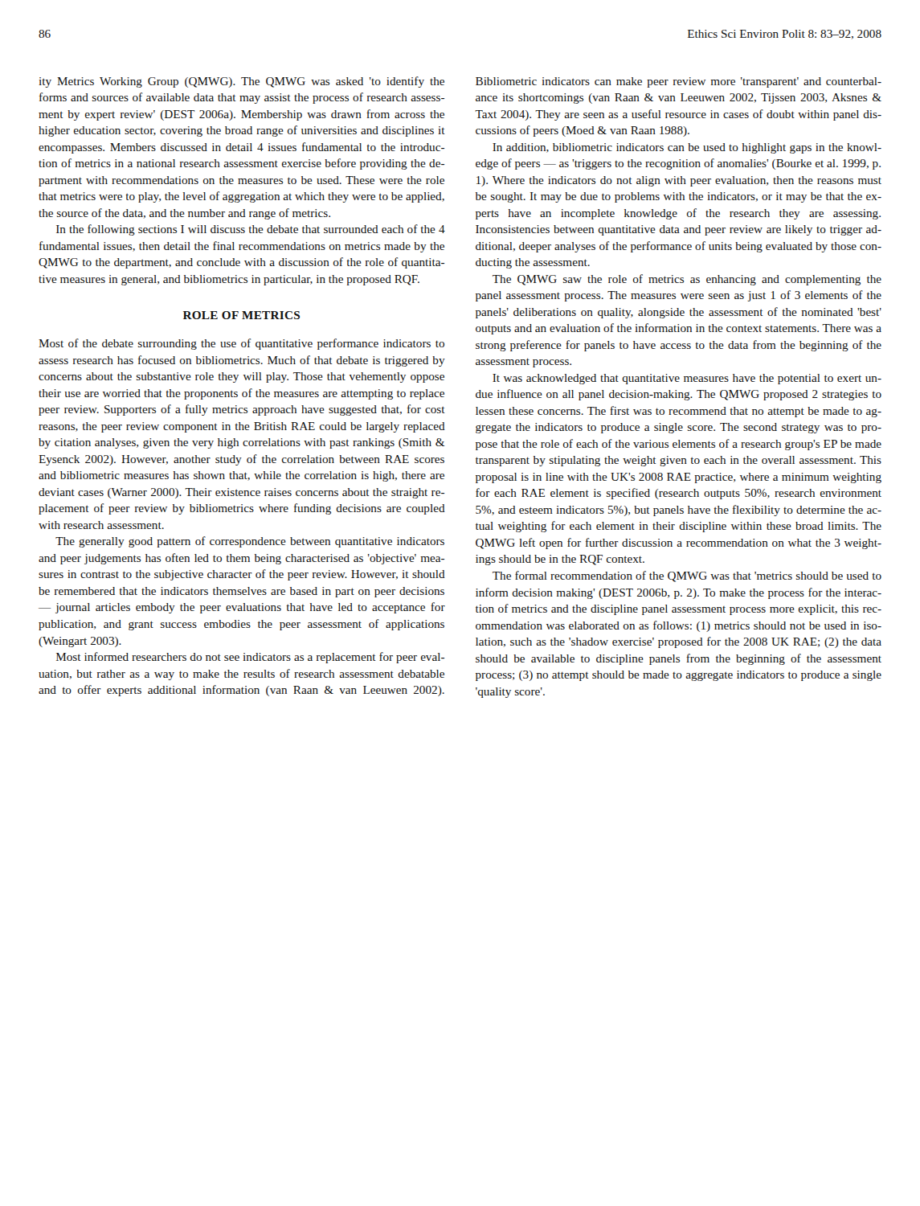86 Ethics Sci Environ Polit 8: 83–92, 2008
ity Metrics Working Group (QMWG). The QMWG was asked 'to identify the forms and sources of available data that may assist the process of research assessment by expert review' (DEST 2006a). Membership was drawn from across the higher education sector, covering the broad range of universities and disciplines it encompasses. Members discussed in detail 4 issues fundamental to the introduction of metrics in a national research assessment exercise before providing the department with recommendations on the measures to be used. These were the role that metrics were to play, the level of aggregation at which they were to be applied, the source of the data, and the number and range of metrics.
In the following sections I will discuss the debate that surrounded each of the 4 fundamental issues, then detail the final recommendations on metrics made by the QMWG to the department, and conclude with a discussion of the role of quantitative measures in general, and bibliometrics in particular, in the proposed RQF.
Role of metrics
Most of the debate surrounding the use of quantitative performance indicators to assess research has focused on bibliometrics. Much of that debate is triggered by concerns about the substantive role they will play. Those that vehemently oppose their use are worried that the proponents of the measures are attempting to replace peer review. Supporters of a fully metrics approach have suggested that, for cost reasons, the peer review component in the British RAE could be largely replaced by citation analyses, given the very high correlations with past rankings (Smith & Eysenck 2002). However, another study of the correlation between RAE scores and bibliometric measures has shown that, while the correlation is high, there are deviant cases (Warner 2000). Their existence raises concerns about the straight replacement of peer review by bibliometrics where funding decisions are coupled with research assessment.
The generally good pattern of correspondence between quantitative indicators and peer judgements has often led to them being characterised as 'objective' measures in contrast to the subjective character of the peer review. However, it should be remembered that the indicators themselves are based in part on peer decisions — journal articles embody the peer evaluations that have led to acceptance for publication, and grant success embodies the peer assessment of applications (Weingart 2003).
Most informed researchers do not see indicators as a replacement for peer evaluation, but rather as a way to make the results of research assessment debatable and to offer experts additional information (van Raan & van Leeuwen 2002). Bibliometric indicators can make peer review more 'transparent' and counterbalance its shortcomings (van Raan & van Leeuwen 2002, Tijssen 2003, Aksnes & Taxt 2004). They are seen as a useful resource in cases of doubt within panel discussions of peers (Moed & van Raan 1988).
In addition, bibliometric indicators can be used to highlight gaps in the knowledge of peers — as 'triggers to the recognition of anomalies' (Bourke et al. 1999, p. 1). Where the indicators do not align with peer evaluation, then the reasons must be sought. It may be due to problems with the indicators, or it may be that the experts have an incomplete knowledge of the research they are assessing. Inconsistencies between quantitative data and peer review are likely to trigger additional, deeper analyses of the performance of units being evaluated by those conducting the assessment.
The QMWG saw the role of metrics as enhancing and complementing the panel assessment process. The measures were seen as just 1 of 3 elements of the panels' deliberations on quality, alongside the assessment of the nominated 'best' outputs and an evaluation of the information in the context statements. There was a strong preference for panels to have access to the data from the beginning of the assessment process.
It was acknowledged that quantitative measures have the potential to exert undue influence on all panel decision-making. The QMWG proposed 2 strategies to lessen these concerns. The first was to recommend that no attempt be made to aggregate the indicators to produce a single score. The second strategy was to propose that the role of each of the various elements of a research group's EP be made transparent by stipulating the weight given to each in the overall assessment. This proposal is in line with the UK's 2008 RAE practice, where a minimum weighting for each RAE element is specified (research outputs 50%, research environment 5%, and esteem indicators 5%), but panels have the flexibility to determine the actual weighting for each element in their discipline within these broad limits. The QMWG left open for further discussion a recommendation on what the 3 weightings should be in the RQF context.
The formal recommendation of the QMWG was that 'metrics should be used to inform decision making' (DEST 2006b, p. 2). To make the process for the interaction of metrics and the discipline panel assessment process more explicit, this recommendation was elaborated on as follows: (1) metrics should not be used in isolation, such as the 'shadow exercise' proposed for the 2008 UK RAE; (2) the data should be available to discipline panels from the beginning of the assessment process; (3) no attempt should be made to aggregate indicators to produce a single 'quality score'.